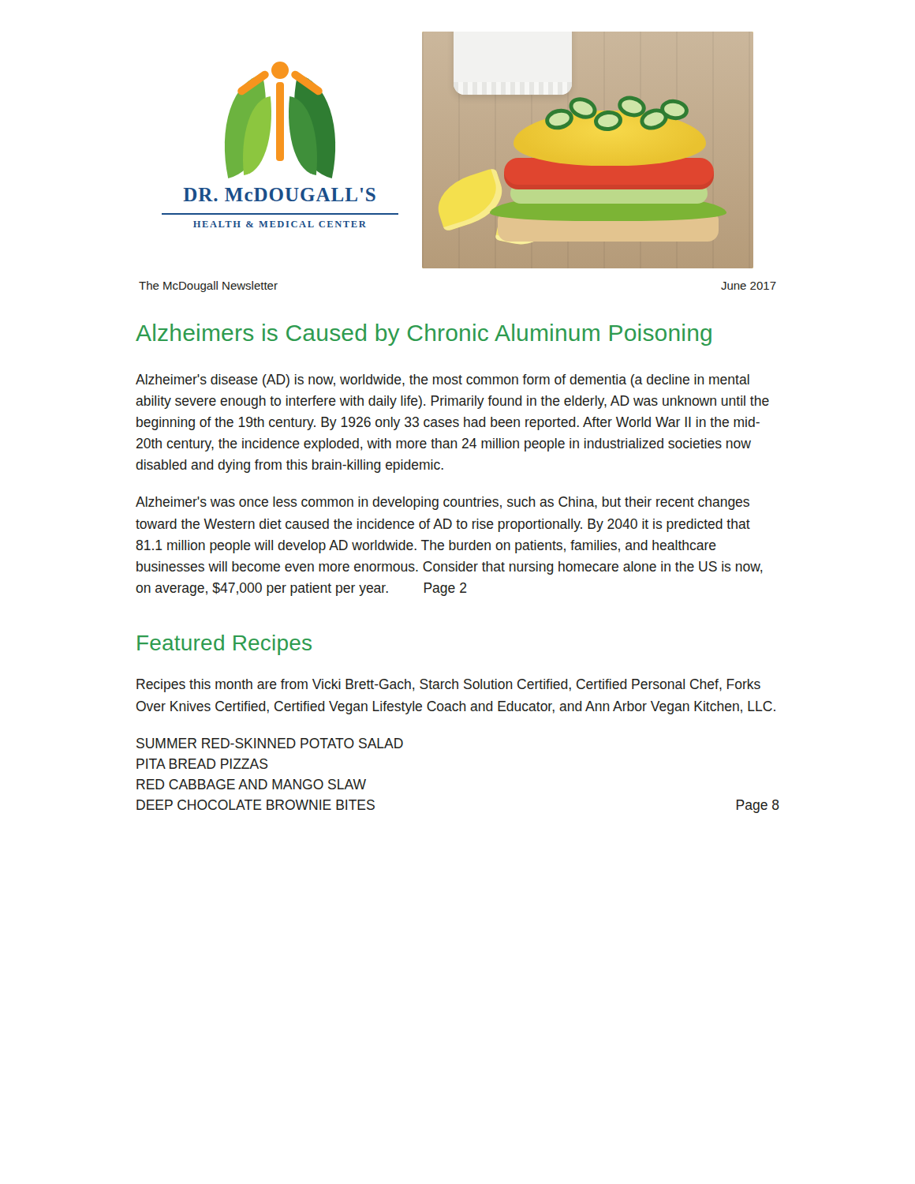DR. McDOUGALL'S
HEALTH & MEDICAL CENTER
The McDougall Newsletter June 2017
Alzheimers is Caused by Chronic Aluminum Poisoning
Alzheimer's disease (AD) is now, worldwide, the most common form of dementia (a decline in mental ability severe enough to interfere with daily life). Primarily found in the elderly, AD was unknown until the beginning of the 19th century. By 1926 only 33 cases had been reported. After World War II in the mid-20th century, the incidence exploded, with more than 24 million people in industrialized societies now disabled and dying from this brain-killing epidemic.
Alzheimer's was once less common in developing countries, such as China, but their recent changes toward the Western diet caused the incidence of AD to rise proportionally. By 2040 it is predicted that 81.1 million people will develop AD worldwide. The burden on patients, families, and healthcare businesses will become even more enormous. Consider that nursing homecare alone in the US is now, on average, $47,000 per patient per year. Page 2
Featured Recipes
Recipes this month are from Vicki Brett-Gach, Starch Solution Certified, Certified Personal Chef, Forks Over Knives Certified, Certified Vegan Lifestyle Coach and Educator, and Ann Arbor Vegan Kitchen, LLC.
SUMMER RED-SKINNED POTATO SALAD
PITA BREAD PIZZAS
RED CABBAGE AND MANGO SLAW
DEEP CHOCOLATE BROWNIE BITESPage 8